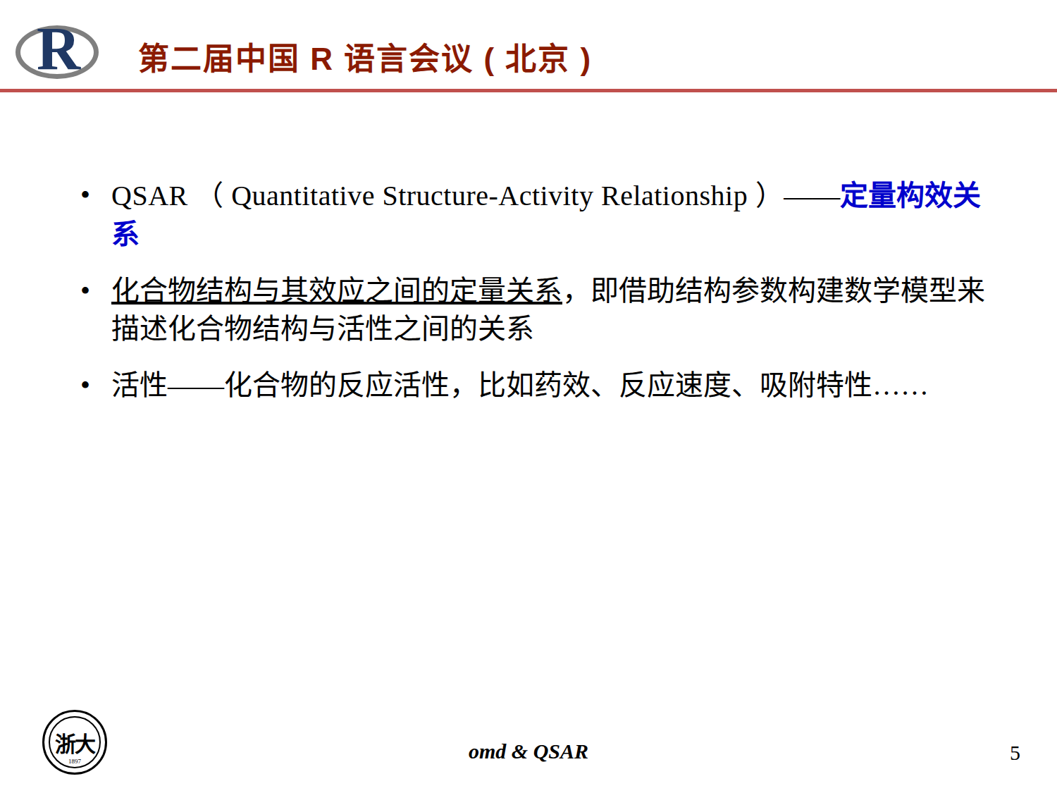R
第二届中国 R 语言会议 ( 北京 )
QSAR （ Quantitative Structure-Activity Relationship ）——定量构效关系
化合物结构与其效应之间的定量关系，即借助结构参数构建数学模型来描述化合物结构与活性之间的关系
活性——化合物的反应活性，比如药效、反应速度、吸附特性……
浙大
1897
omd & QSAR
5